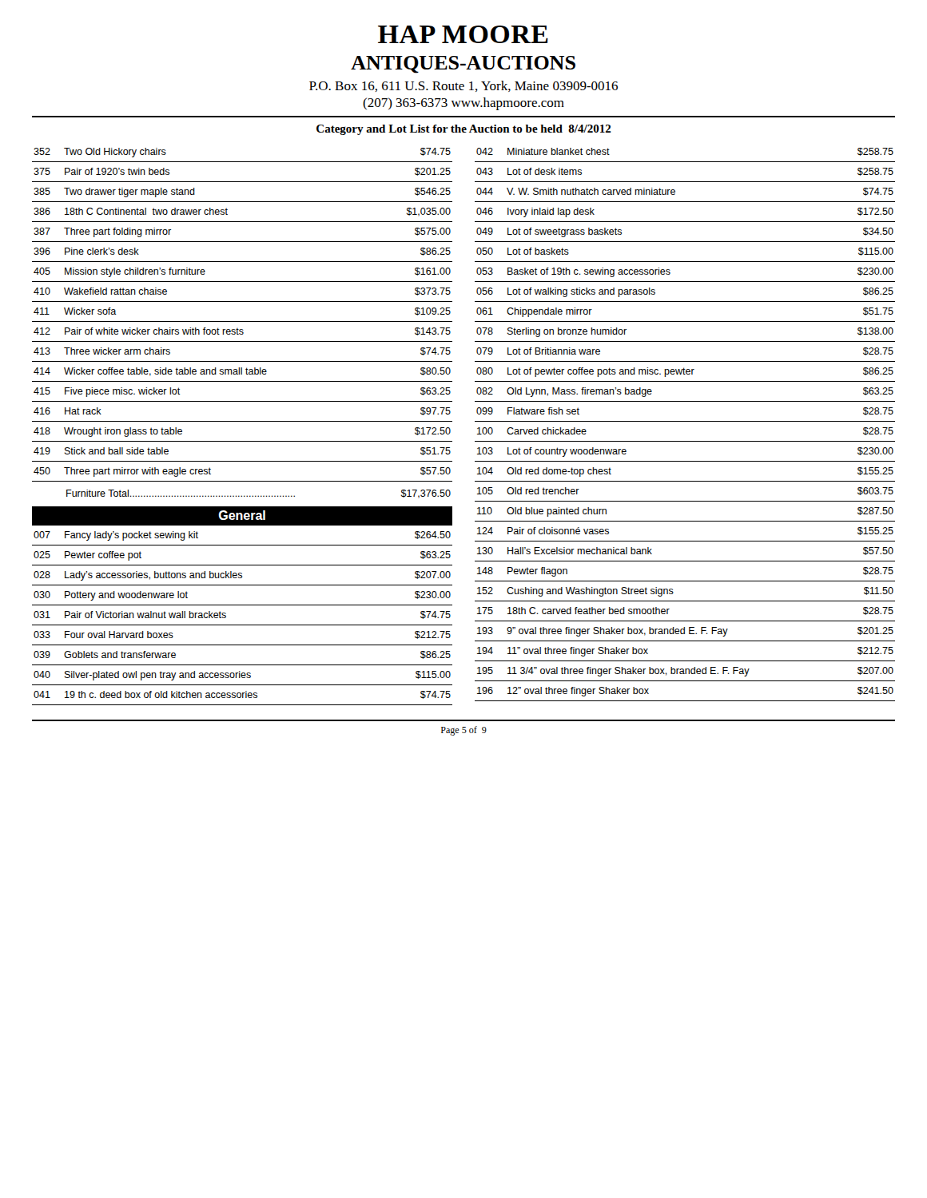HAP MOORE
ANTIQUES-AUCTIONS
P.O. Box 16, 611 U.S. Route 1, York, Maine 03909-0016
(207) 363-6373 www.hapmoore.com
Category and Lot List for the Auction to be held 8/4/2012
| 352 | Two Old Hickory chairs | $74.75 |
| 375 | Pair of 1920’s twin beds | $201.25 |
| 385 | Two drawer tiger maple stand | $546.25 |
| 386 | 18th C Continental two drawer chest | $1,035.00 |
| 387 | Three part folding mirror | $575.00 |
| 396 | Pine clerk’s desk | $86.25 |
| 405 | Mission style children’s furniture | $161.00 |
| 410 | Wakefield rattan chaise | $373.75 |
| 411 | Wicker sofa | $109.25 |
| 412 | Pair of white wicker chairs with foot rests | $143.75 |
| 413 | Three wicker arm chairs | $74.75 |
| 414 | Wicker coffee table, side table and small table | $80.50 |
| 415 | Five piece misc. wicker lot | $63.25 |
| 416 | Hat rack | $97.75 |
| 418 | Wrought iron glass to table | $172.50 |
| 419 | Stick and ball side table | $51.75 |
| 450 | Three part mirror with eagle crest | $57.50 |
| Furniture Total............................................................ $17,376.50 |
| General |
| 007 | Fancy lady’s pocket sewing kit | $264.50 |
| 025 | Pewter coffee pot | $63.25 |
| 028 | Lady’s accessories, buttons and buckles | $207.00 |
| 030 | Pottery and woodenware lot | $230.00 |
| 031 | Pair of Victorian walnut wall brackets | $74.75 |
| 033 | Four oval Harvard boxes | $212.75 |
| 039 | Goblets and transferware | $86.25 |
| 040 | Silver-plated owl pen tray and accessories | $115.00 |
| 041 | 19 th c. deed box of old kitchen accessories | $74.75 |
| 042 | Miniature blanket chest | $258.75 |
| 043 | Lot of desk items | $258.75 |
| 044 | V. W. Smith nuthatch carved miniature | $74.75 |
| 046 | Ivory inlaid lap desk | $172.50 |
| 049 | Lot of sweetgrass baskets | $34.50 |
| 050 | Lot of baskets | $115.00 |
| 053 | Basket of 19th c. sewing accessories | $230.00 |
| 056 | Lot of walking sticks and parasols | $86.25 |
| 061 | Chippendale mirror | $51.75 |
| 078 | Sterling on bronze humidor | $138.00 |
| 079 | Lot of Britiannia ware | $28.75 |
| 080 | Lot of pewter coffee pots and misc. pewter | $86.25 |
| 082 | Old Lynn, Mass. fireman’s badge | $63.25 |
| 099 | Flatware fish set | $28.75 |
| 100 | Carved chickadee | $28.75 |
| 103 | Lot of country woodenware | $230.00 |
| 104 | Old red dome-top chest | $155.25 |
| 105 | Old red trencher | $603.75 |
| 110 | Old blue painted churn | $287.50 |
| 124 | Pair of cloisonné vases | $155.25 |
| 130 | Hall’s Excelsior mechanical bank | $57.50 |
| 148 | Pewter flagon | $28.75 |
| 152 | Cushing and Washington Street signs | $11.50 |
| 175 | 18th C. carved feather bed smoother | $28.75 |
| 193 | 9” oval three finger Shaker box, branded E. F. Fay | $201.25 |
| 194 | 11” oval three finger Shaker box | $212.75 |
| 195 | 11 3/4” oval three finger Shaker box, branded E. F. Fay | $207.00 |
| 196 | 12” oval three finger Shaker box | $241.50 |
Page 5 of 9